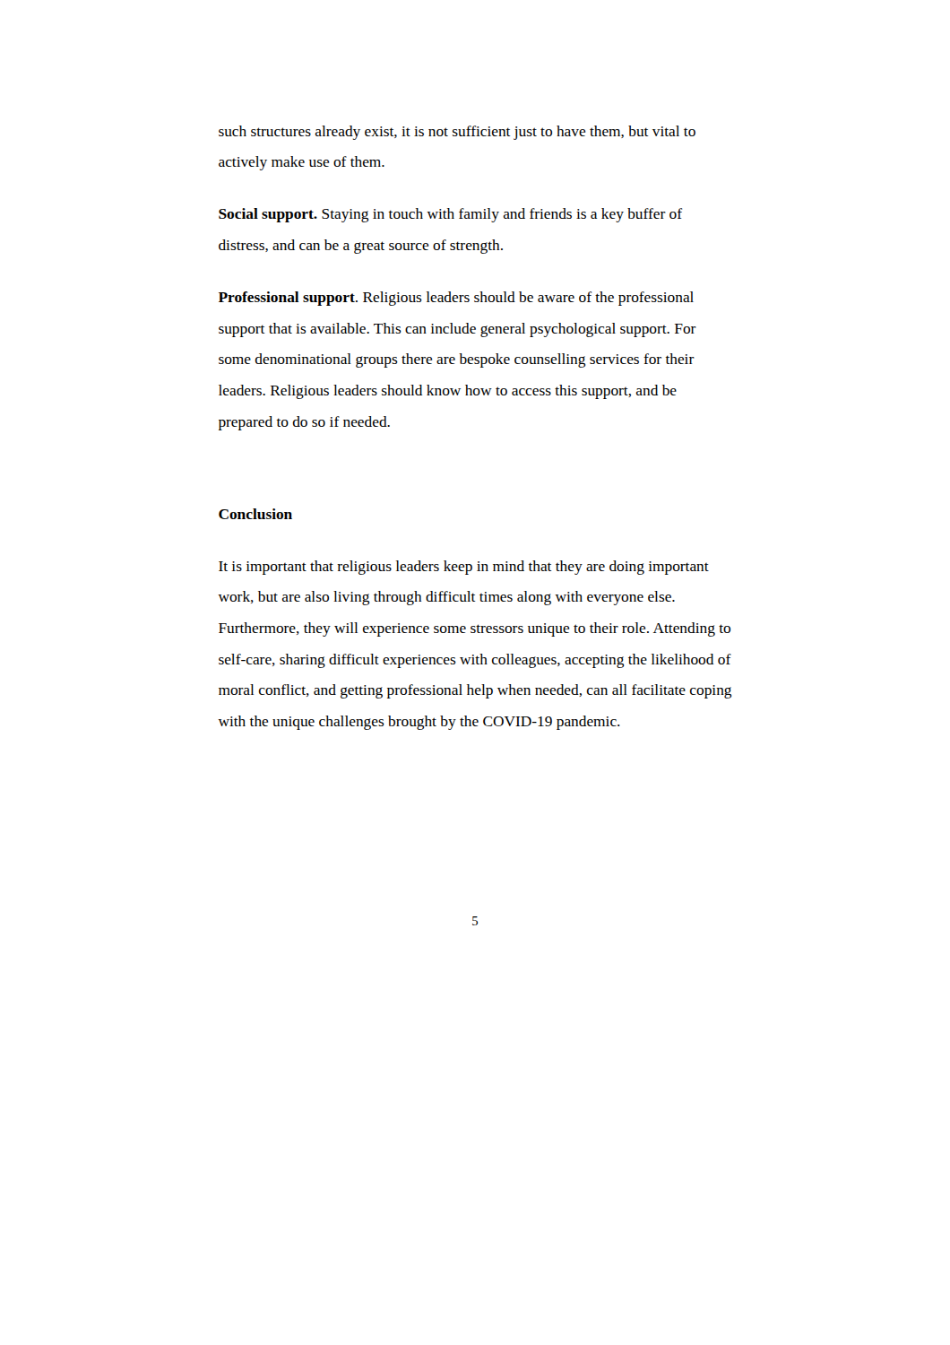such structures already exist, it is not sufficient just to have them, but vital to actively make use of them.
Social support. Staying in touch with family and friends is a key buffer of distress, and can be a great source of strength.
Professional support. Religious leaders should be aware of the professional support that is available. This can include general psychological support. For some denominational groups there are bespoke counselling services for their leaders. Religious leaders should know how to access this support, and be prepared to do so if needed.
Conclusion
It is important that religious leaders keep in mind that they are doing important work, but are also living through difficult times along with everyone else. Furthermore, they will experience some stressors unique to their role. Attending to self-care, sharing difficult experiences with colleagues, accepting the likelihood of moral conflict, and getting professional help when needed, can all facilitate coping with the unique challenges brought by the COVID-19 pandemic.
5